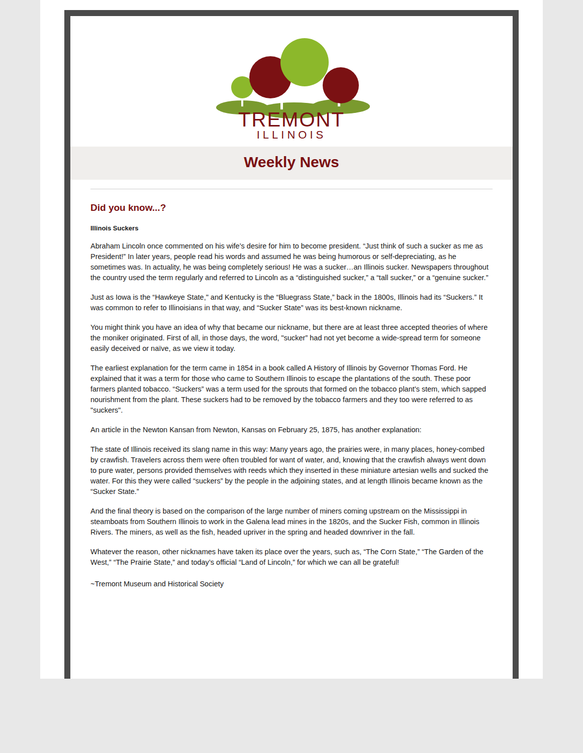TREMONT
ILLINOIS
Weekly News
Did you know...?
Illinois Suckers
Abraham Lincoln once commented on his wife’s desire for him to become president. “Just think of such a sucker as me as President!” In later years, people read his words and assumed he was being humorous or self-depreciating, as he sometimes was. In actuality, he was being completely serious! He was a sucker…an Illinois sucker. Newspapers throughout the country used the term regularly and referred to Lincoln as a “distinguished sucker,” a “tall sucker,” or a “genuine sucker.”
Just as Iowa is the “Hawkeye State," and Kentucky is the “Bluegrass State,” back in the 1800s, Illinois had its “Suckers.” It was common to refer to Illinoisians in that way, and “Sucker State” was its best-known nickname.
You might think you have an idea of why that became our nickname, but there are at least three accepted theories of where the moniker originated. First of all, in those days, the word, "sucker” had not yet become a wide-spread term for someone easily deceived or naïve, as we view it today.
The earliest explanation for the term came in 1854 in a book called A History of Illinois by Governor Thomas Ford. He explained that it was a term for those who came to Southern Illinois to escape the plantations of the south. These poor farmers planted tobacco. “Suckers” was a term used for the sprouts that formed on the tobacco plant’s stem, which sapped nourishment from the plant. These suckers had to be removed by the tobacco farmers and they too were referred to as "suckers".
An article in the Newton Kansan from Newton, Kansas on February 25, 1875, has another explanation:
The state of Illinois received its slang name in this way: Many years ago, the prairies were, in many places, honey-combed by crawfish. Travelers across them were often troubled for want of water, and, knowing that the crawfish always went down to pure water, persons provided themselves with reeds which they inserted in these miniature artesian wells and sucked the water. For this they were called “suckers” by the people in the adjoining states, and at length Illinois became known as the “Sucker State.”
And the final theory is based on the comparison of the large number of miners coming upstream on the Mississippi in steamboats from Southern Illinois to work in the Galena lead mines in the 1820s, and the Sucker Fish, common in Illinois Rivers. The miners, as well as the fish, headed upriver in the spring and headed downriver in the fall.
Whatever the reason, other nicknames have taken its place over the years, such as, “The Corn State,” “The Garden of the West,” “The Prairie State,” and today’s official “Land of Lincoln,” for which we can all be grateful!
~Tremont Museum and Historical Society